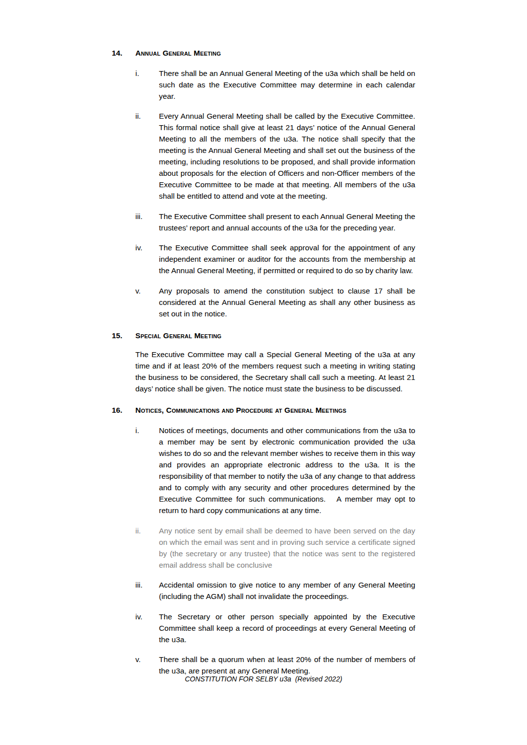14.
Annual General Meeting
i.
There shall be an Annual General Meeting of the u3a which shall be held on such date as the Executive Committee may determine in each calendar year.
ii.
Every Annual General Meeting shall be called by the Executive Committee. This formal notice shall give at least 21 days’ notice of the Annual General Meeting to all the members of the u3a. The notice shall specify that the meeting is the Annual General Meeting and shall set out the business of the meeting, including resolutions to be proposed, and shall provide information about proposals for the election of Officers and non-Officer members of the Executive Committee to be made at that meeting. All members of the u3a shall be entitled to attend and vote at the meeting.
iii.
The Executive Committee shall present to each Annual General Meeting the trustees’ report and annual accounts of the u3a for the preceding year.
iv.
The Executive Committee shall seek approval for the appointment of any independent examiner or auditor for the accounts from the membership at the Annual General Meeting, if permitted or required to do so by charity law.
v.
Any proposals to amend the constitution subject to clause 17 shall be considered at the Annual General Meeting as shall any other business as set out in the notice.
15.
Special General Meeting
The Executive Committee may call a Special General Meeting of the u3a at any time and if at least 20% of the members request such a meeting in writing stating the business to be considered, the Secretary shall call such a meeting. At least 21 days’ notice shall be given. The notice must state the business to be discussed.
16.
Notices, Communications and Procedure at General Meetings
i.
Notices of meetings, documents and other communications from the u3a to a member may be sent by electronic communication provided the u3a wishes to do so and the relevant member wishes to receive them in this way and provides an appropriate electronic address to the u3a. It is the responsibility of that member to notify the u3a of any change to that address and to comply with any security and other procedures determined by the Executive Committee for such communications. A member may opt to return to hard copy communications at any time.
ii.
Any notice sent by email shall be deemed to have been served on the day on which the email was sent and in proving such service a certificate signed by (the secretary or any trustee) that the notice was sent to the registered email address shall be conclusive
iii.
Accidental omission to give notice to any member of any General Meeting (including the AGM) shall not invalidate the proceedings.
iv.
The Secretary or other person specially appointed by the Executive Committee shall keep a record of proceedings at every General Meeting of the u3a.
v.
There shall be a quorum when at least 20% of the number of members of the u3a, are present at any General Meeting.
CONSTITUTION FOR SELBY u3a (Revised 2022)